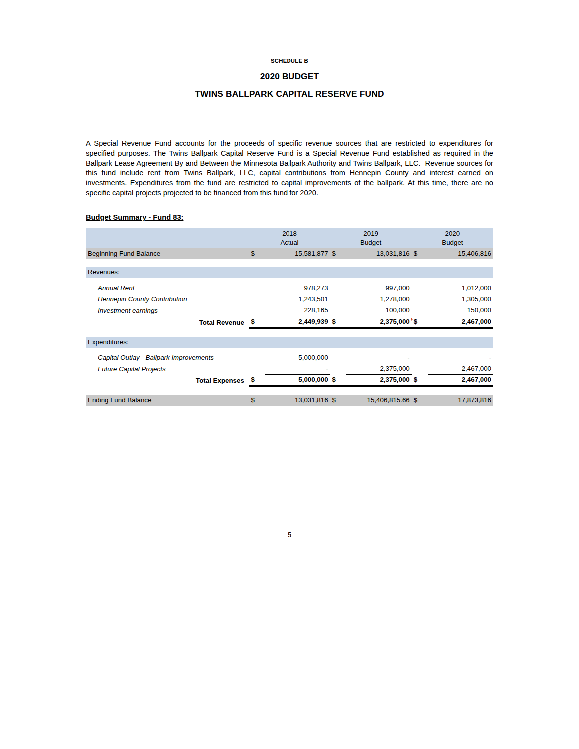SCHEDULE B
2020 BUDGET
TWINS BALLPARK CAPITAL RESERVE FUND
A Special Revenue Fund accounts for the proceeds of specific revenue sources that are restricted to expenditures for specified purposes. The Twins Ballpark Capital Reserve Fund is a Special Revenue Fund established as required in the Ballpark Lease Agreement By and Between the Minnesota Ballpark Authority and Twins Ballpark, LLC. Revenue sources for this fund include rent from Twins Ballpark, LLC, capital contributions from Hennepin County and interest earned on investments. Expenditures from the fund are restricted to capital improvements of the ballpark. At this time, there are no specific capital projects projected to be financed from this fund for 2020.
Budget Summary - Fund 83:
| | 2018 Actual | 2019 Budget | 2020 Budget |
| --- | --- | --- | --- |
| Beginning Fund Balance | $ | 15,581,877 | $ | 13,031,816 | $ | 15,406,816 |
| Revenues: |
| Annual Rent | | 978,273 | | 997,000 | | 1,012,000 |
| Hennepin County Contribution | | 1,243,501 | | 1,278,000 | | 1,305,000 |
| Investment earnings | | 228,165 | | 100,000 | | 150,000 |
| Total Revenue | $ | 2,449,939 | $ | 2,375,000 | $ | 2,467,000 |
| Expenditures: |
| Capital Outlay - Ballpark Improvements | | 5,000,000 | | - | | - |
| Future Capital Projects | | - | | 2,375,000 | | 2,467,000 |
| Total Expenses | $ | 5,000,000 | $ | 2,375,000 | $ | 2,467,000 |
| Ending Fund Balance | $ | 13,031,816 | $ | 15,406,815.66 | $ | 17,873,816 |
5